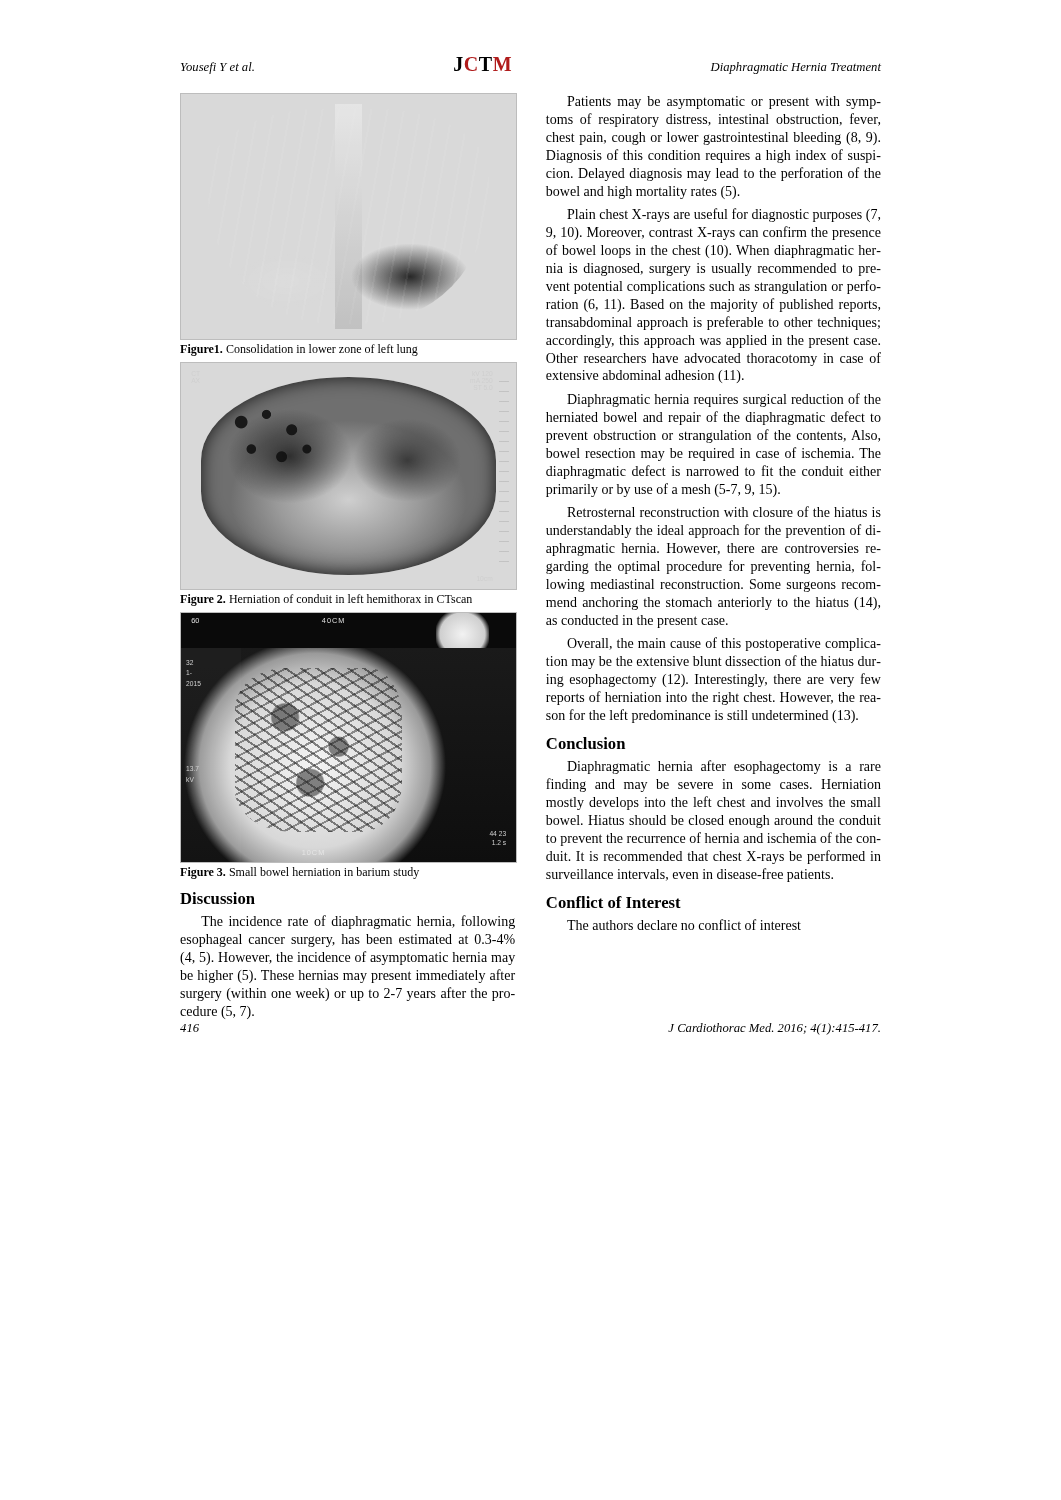Yousefi Y et al.
JCTM
Diaphragmatic Hernia Treatment
Figure1. Consolidation in lower zone of left lung
CT
AX
kV 120
mA 250
ST 5.0
10cm
Figure 2. Herniation of conduit in left hemithorax in CTscan
60
40CM
32
1-2015
13.7
kV
10CM
44 23
1.2 s
Figure 3. Small bowel herniation in barium study
Discussion
The incidence rate of diaphragmatic hernia, following esophageal cancer surgery, has been estimated at 0.3-4% (4, 5). However, the incidence of asymptomatic hernia may be higher (5). These hernias may present immediately after surgery (within one week) or up to 2-7 years after the procedure (5, 7).
Patients may be asymptomatic or present with symptoms of respiratory distress, intestinal obstruction, fever, chest pain, cough or lower gastrointestinal bleeding (8, 9). Diagnosis of this condition requires a high index of suspicion. Delayed diagnosis may lead to the perforation of the bowel and high mortality rates (5).
Plain chest X-rays are useful for diagnostic purposes (7, 9, 10). Moreover, contrast X-rays can confirm the presence of bowel loops in the chest (10). When diaphragmatic hernia is diagnosed, surgery is usually recommended to prevent potential complications such as strangulation or perforation (6, 11). Based on the majority of published reports, transabdominal approach is preferable to other techniques; accordingly, this approach was applied in the present case. Other researchers have advocated thoracotomy in case of extensive abdominal adhesion (11).
Diaphragmatic hernia requires surgical reduction of the herniated bowel and repair of the diaphragmatic defect to prevent obstruction or strangulation of the contents, Also, bowel resection may be required in case of ischemia. The diaphragmatic defect is narrowed to fit the conduit either primarily or by use of a mesh (5-7, 9, 15).
Retrosternal reconstruction with closure of the hiatus is understandably the ideal approach for the prevention of diaphragmatic hernia. However, there are controversies regarding the optimal procedure for preventing hernia, following mediastinal reconstruction. Some surgeons recommend anchoring the stomach anteriorly to the hiatus (14), as conducted in the present case.
Overall, the main cause of this postoperative complication may be the extensive blunt dissection of the hiatus during esophagectomy (12). Interestingly, there are very few reports of herniation into the right chest. However, the reason for the left predominance is still undetermined (13).
Conclusion
Diaphragmatic hernia after esophagectomy is a rare finding and may be severe in some cases. Herniation mostly develops into the left chest and involves the small bowel. Hiatus should be closed enough around the conduit to prevent the recurrence of hernia and ischemia of the conduit. It is recommended that chest X-rays be performed in surveillance intervals, even in disease-free patients.
Conflict of Interest
The authors declare no conflict of interest
416
J Cardiothorac Med. 2016; 4(1):415-417.